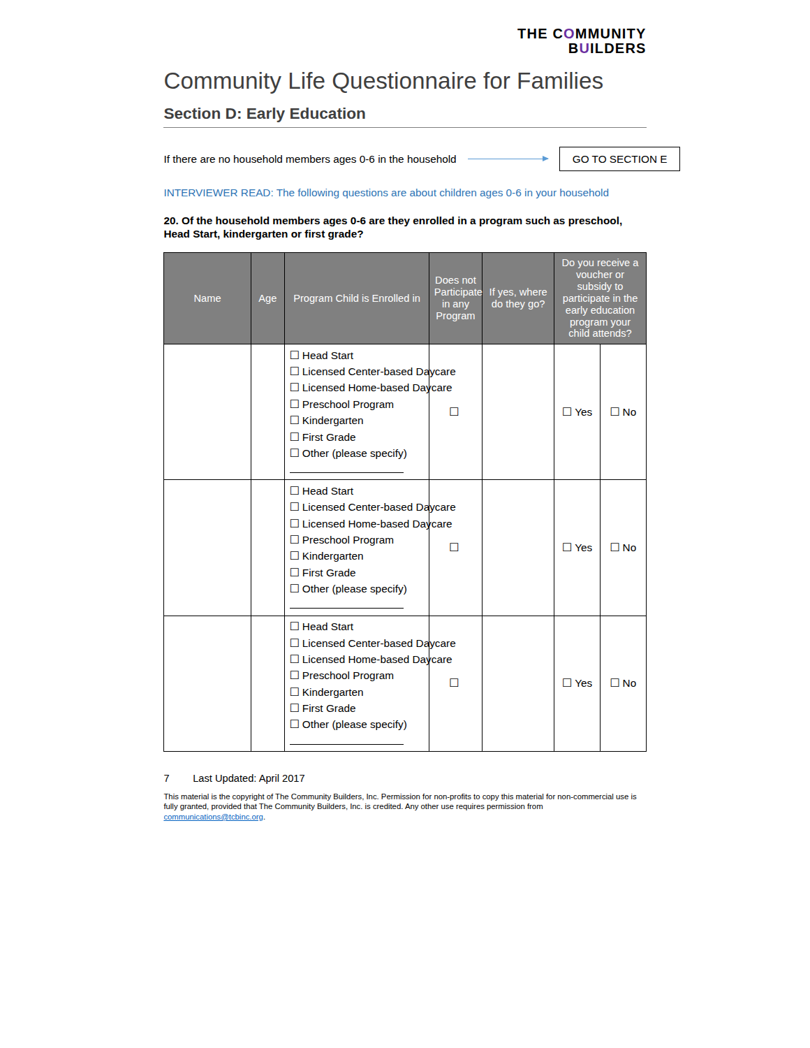THE COMMUNITY BUILDERS
Community Life Questionnaire for Families
Section D: Early Education
If there are no household members ages 0-6 in the household
GO TO SECTION E
INTERVIEWER READ: The following questions are about children ages 0-6 in your household
20. Of the household members ages 0-6 are they enrolled in a program such as preschool, Head Start, kindergarten or first grade?
| Name | Age | Program Child is Enrolled in | Does not Participate in any Program | If yes, where do they go? | Do you receive a voucher or subsidy to participate in the early education program your child attends? |
| --- | --- | --- | --- | --- | --- |
| | | ☐ Head Start ☐ Licensed Center-based Daycare ☐ Licensed Home-based Daycare ☐ Preschool Program ☐ Kindergarten ☐ First Grade ☐ Other (please specify) | ☐ | | ☐ Yes | ☐ No |
| | | ☐ Head Start ☐ Licensed Center-based Daycare ☐ Licensed Home-based Daycare ☐ Preschool Program ☐ Kindergarten ☐ First Grade ☐ Other (please specify) | ☐ | | ☐ Yes | ☐ No |
| | | ☐ Head Start ☐ Licensed Center-based Daycare ☐ Licensed Home-based Daycare ☐ Preschool Program ☐ Kindergarten ☐ First Grade ☐ Other (please specify) | ☐ | | ☐ Yes | ☐ No |
7 Last Updated: April 2017
This material is the copyright of The Community Builders, Inc. Permission for non-profits to copy this material for non-commercial use is fully granted, provided that The Community Builders, Inc. is credited. Any other use requires permission from communications@tcbinc.org.